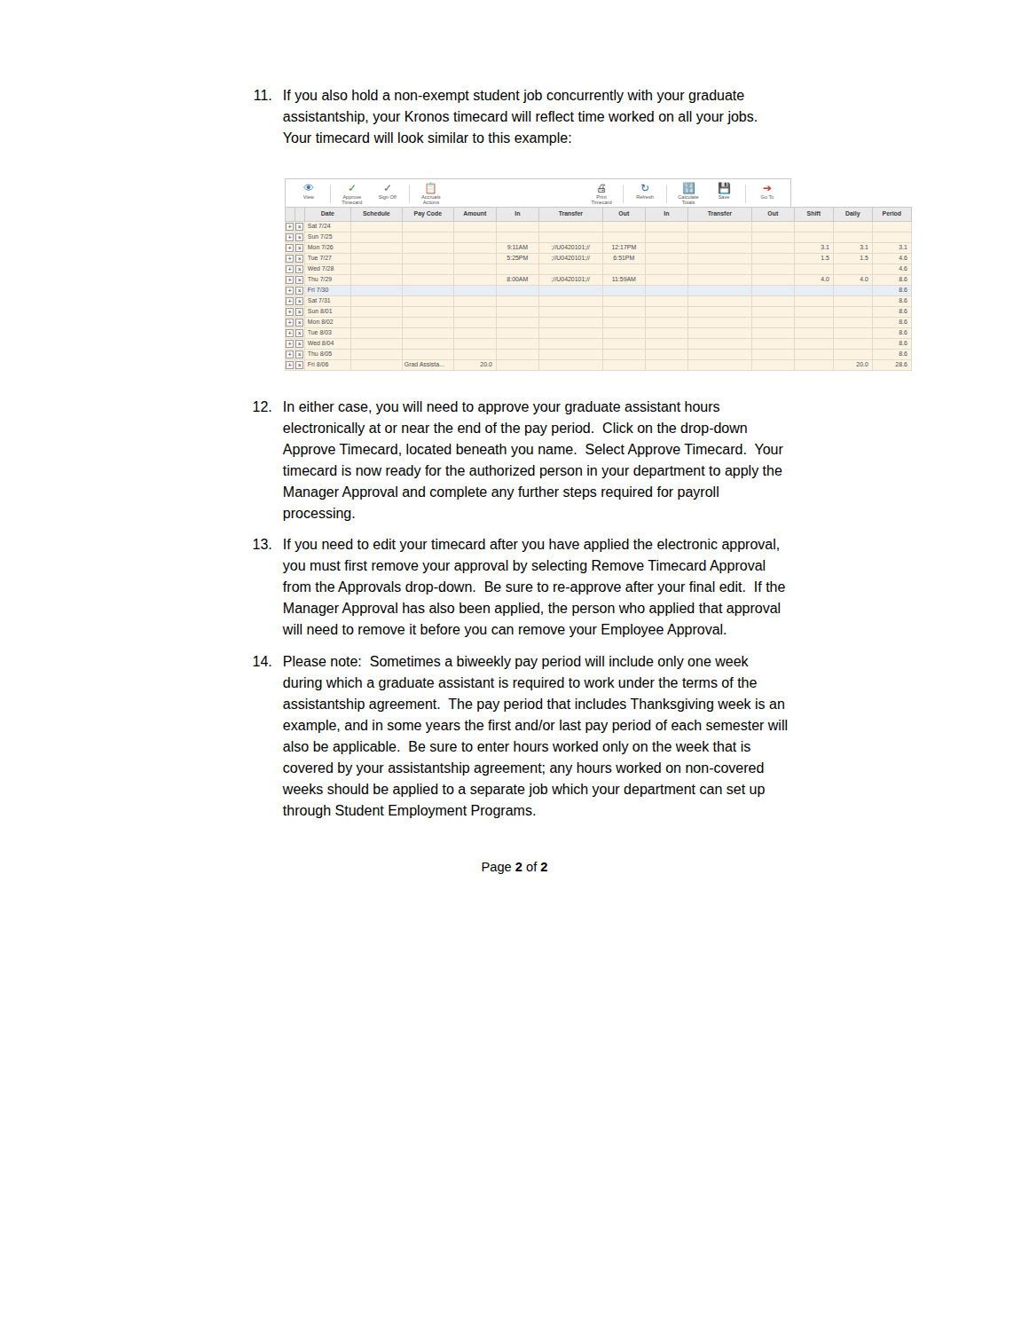If you also hold a non-exempt student job concurrently with your graduate assistantship, your Kronos timecard will reflect time worked on all your jobs. Your timecard will look similar to this example:
👁View
✓Approve
Timecard
✓Sign Off
📋Accruals
Actions
🖨Print
Timecard
↻Refresh
🔢Calculate
Totals
💾Save
➔Go To
| | | Date | Schedule | Pay Code | Amount | In | Transfer | Out | In | Transfer | Out | Shift | Daily | Period |
| --- | --- | --- | --- | --- | --- | --- | --- | --- | --- | --- | --- | --- | --- | --- |
| + | × | Sat 7/24 | | | | | | | | | | | | |
| + | × | Sun 7/25 | | | | | | | | | | | | |
| + | × | Mon 7/26 | | | | 9:11AM | ;//U0420101;// | 12:17PM | | | | 3.1 | 3.1 | 3.1 |
| + | × | Tue 7/27 | | | | 5:25PM | ;//U0420101;// | 6:51PM | | | | 1.5 | 1.5 | 4.6 |
| + | × | Wed 7/28 | | | | | | | | | | | | 4.6 |
| + | × | Thu 7/29 | | | | 8:00AM | ;//U0420101;// | 11:59AM | | | | 4.0 | 4.0 | 8.6 |
| + | × | Fri 7/30 | | | | | | | | | | | | 8.6 |
| + | × | Sat 7/31 | | | | | | | | | | | | 8.6 |
| + | × | Sun 8/01 | | | | | | | | | | | | 8.6 |
| + | × | Mon 8/02 | | | | | | | | | | | | 8.6 |
| + | × | Tue 8/03 | | | | | | | | | | | | 8.6 |
| + | × | Wed 8/04 | | | | | | | | | | | | 8.6 |
| + | × | Thu 8/05 | | | | | | | | | | | | 8.6 |
| + | × | Fri 8/06 | | Grad Assista... | 20.0 | | | | | | | | 20.0 | 28.6 |
In either case, you will need to approve your graduate assistant hours electronically at or near the end of the pay period. Click on the drop-down Approve Timecard, located beneath you name. Select Approve Timecard. Your timecard is now ready for the authorized person in your department to apply the Manager Approval and complete any further steps required for payroll processing.
If you need to edit your timecard after you have applied the electronic approval, you must first remove your approval by selecting Remove Timecard Approval from the Approvals drop-down. Be sure to re-approve after your final edit. If the Manager Approval has also been applied, the person who applied that approval will need to remove it before you can remove your Employee Approval.
Please note: Sometimes a biweekly pay period will include only one week during which a graduate assistant is required to work under the terms of the assistantship agreement. The pay period that includes Thanksgiving week is an example, and in some years the first and/or last pay period of each semester will also be applicable. Be sure to enter hours worked only on the week that is covered by your assistantship agreement; any hours worked on non-covered weeks should be applied to a separate job which your department can set up through Student Employment Programs.
Page 2 of 2